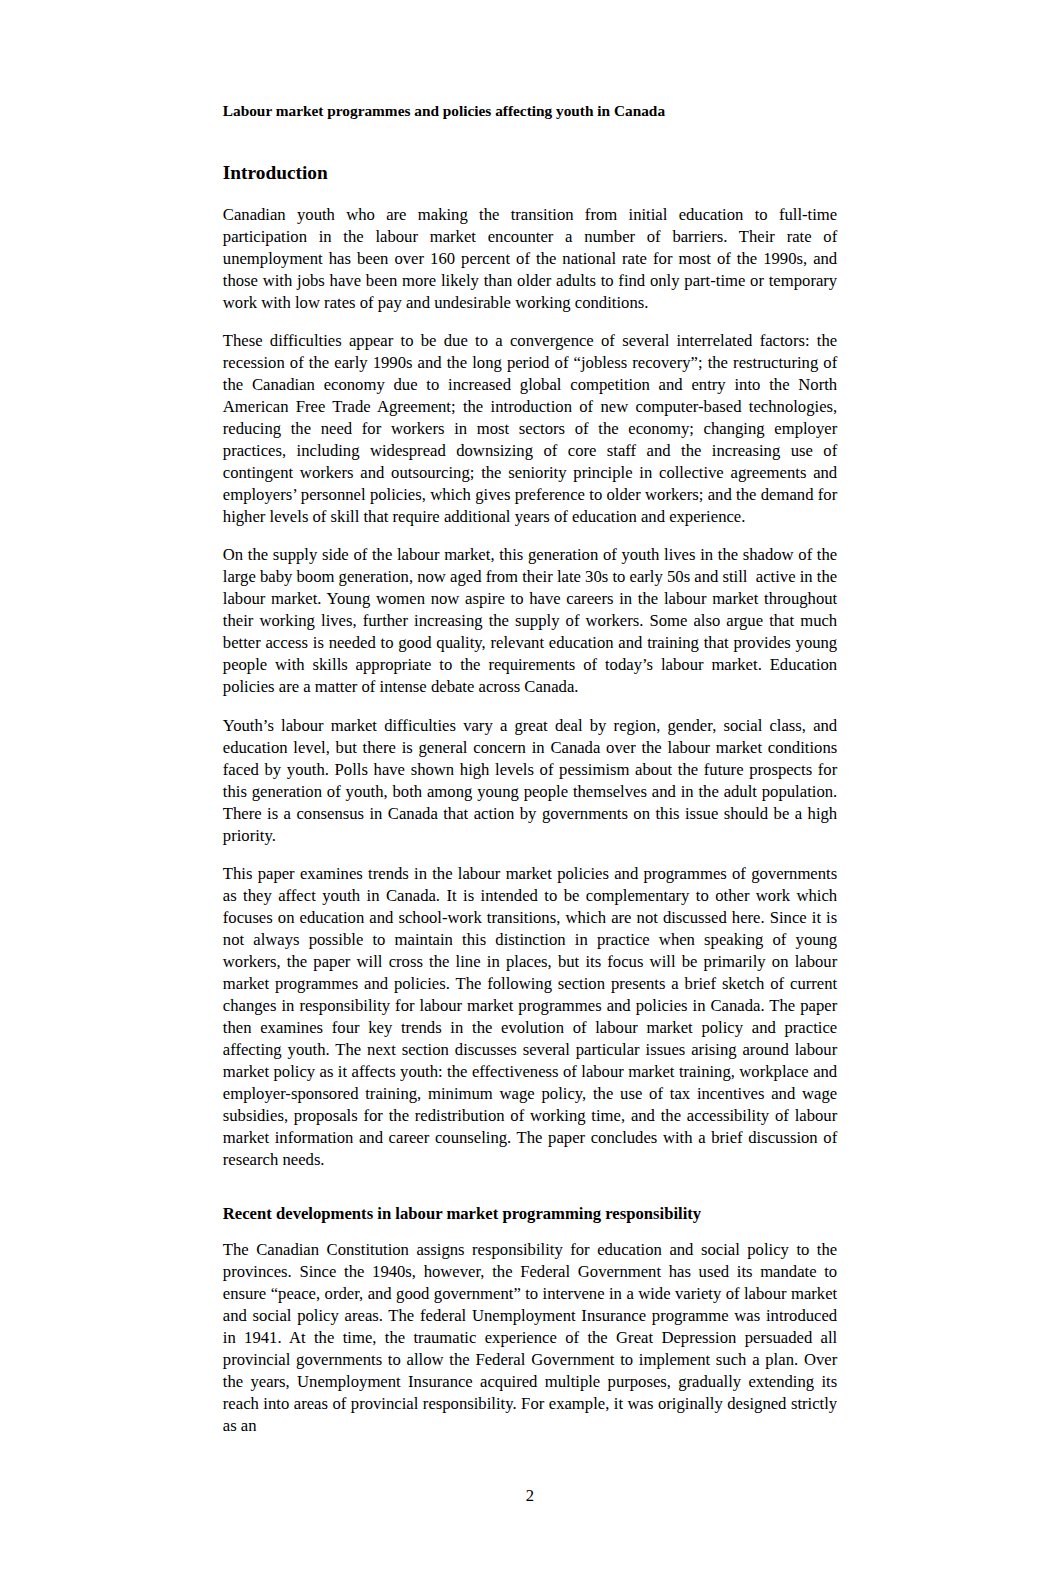Labour market programmes and policies affecting youth in Canada
Introduction
Canadian youth who are making the transition from initial education to full-time participation in the labour market encounter a number of barriers. Their rate of unemployment has been over 160 percent of the national rate for most of the 1990s, and those with jobs have been more likely than older adults to find only part-time or temporary work with low rates of pay and undesirable working conditions.
These difficulties appear to be due to a convergence of several interrelated factors: the recession of the early 1990s and the long period of “jobless recovery”; the restructuring of the Canadian economy due to increased global competition and entry into the North American Free Trade Agreement; the introduction of new computer-based technologies, reducing the need for workers in most sectors of the economy; changing employer practices, including widespread downsizing of core staff and the increasing use of contingent workers and outsourcing; the seniority principle in collective agreements and employers’ personnel policies, which gives preference to older workers; and the demand for higher levels of skill that require additional years of education and experience.
On the supply side of the labour market, this generation of youth lives in the shadow of the large baby boom generation, now aged from their late 30s to early 50s and still active in the labour market. Young women now aspire to have careers in the labour market throughout their working lives, further increasing the supply of workers. Some also argue that much better access is needed to good quality, relevant education and training that provides young people with skills appropriate to the requirements of today’s labour market. Education policies are a matter of intense debate across Canada.
Youth’s labour market difficulties vary a great deal by region, gender, social class, and education level, but there is general concern in Canada over the labour market conditions faced by youth. Polls have shown high levels of pessimism about the future prospects for this generation of youth, both among young people themselves and in the adult population. There is a consensus in Canada that action by governments on this issue should be a high priority.
This paper examines trends in the labour market policies and programmes of governments as they affect youth in Canada. It is intended to be complementary to other work which focuses on education and school-work transitions, which are not discussed here. Since it is not always possible to maintain this distinction in practice when speaking of young workers, the paper will cross the line in places, but its focus will be primarily on labour market programmes and policies. The following section presents a brief sketch of current changes in responsibility for labour market programmes and policies in Canada. The paper then examines four key trends in the evolution of labour market policy and practice affecting youth. The next section discusses several particular issues arising around labour market policy as it affects youth: the effectiveness of labour market training, workplace and employer-sponsored training, minimum wage policy, the use of tax incentives and wage subsidies, proposals for the redistribution of working time, and the accessibility of labour market information and career counseling. The paper concludes with a brief discussion of research needs.
Recent developments in labour market programming responsibility
The Canadian Constitution assigns responsibility for education and social policy to the provinces. Since the 1940s, however, the Federal Government has used its mandate to ensure “peace, order, and good government” to intervene in a wide variety of labour market and social policy areas. The federal Unemployment Insurance programme was introduced in 1941. At the time, the traumatic experience of the Great Depression persuaded all provincial governments to allow the Federal Government to implement such a plan. Over the years, Unemployment Insurance acquired multiple purposes, gradually extending its reach into areas of provincial responsibility. For example, it was originally designed strictly as an
2